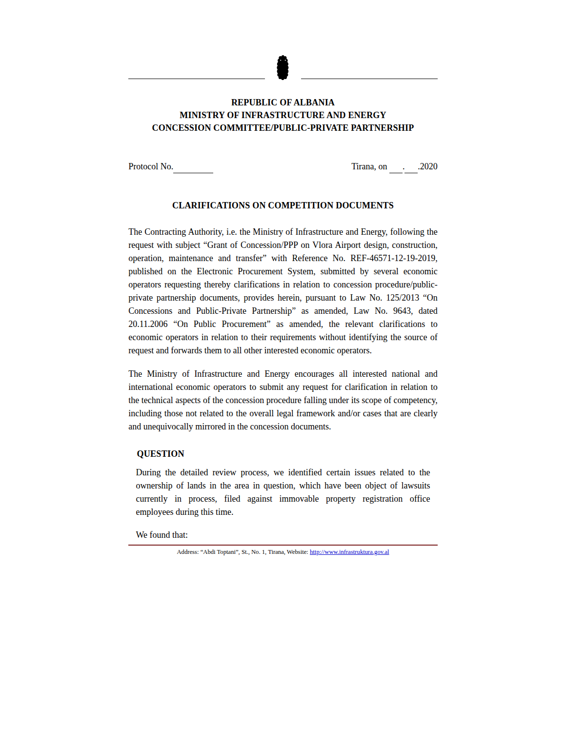REPUBLIC OF ALBANIA
MINISTRY OF INFRASTRUCTURE AND ENERGY
CONCESSION COMMITTEE/PUBLIC-PRIVATE PARTNERSHIP
Protocol No.
Tirana, on . .2020
CLARIFICATIONS ON COMPETITION DOCUMENTS
The Contracting Authority, i.e. the Ministry of Infrastructure and Energy, following the request with subject “Grant of Concession/PPP on Vlora Airport design, construction, operation, maintenance and transfer” with Reference No. REF-46571-12-19-2019, published on the Electronic Procurement System, submitted by several economic operators requesting thereby clarifications in relation to concession procedure/public-private partnership documents, provides herein, pursuant to Law No. 125/2013 “On Concessions and Public-Private Partnership” as amended, Law No. 9643, dated 20.11.2006 “On Public Procurement” as amended, the relevant clarifications to economic operators in relation to their requirements without identifying the source of request and forwards them to all other interested economic operators.
The Ministry of Infrastructure and Energy encourages all interested national and international economic operators to submit any request for clarification in relation to the technical aspects of the concession procedure falling under its scope of competency, including those not related to the overall legal framework and/or cases that are clearly and unequivocally mirrored in the concession documents.
QUESTION
During the detailed review process, we identified certain issues related to the ownership of lands in the area in question, which have been object of lawsuits currently in process, filed against immovable property registration office employees during this time.
We found that:
Address: “Abdi Toptani”, St., No. 1, Tirana, Website: http://www.infrastruktura.gov.al